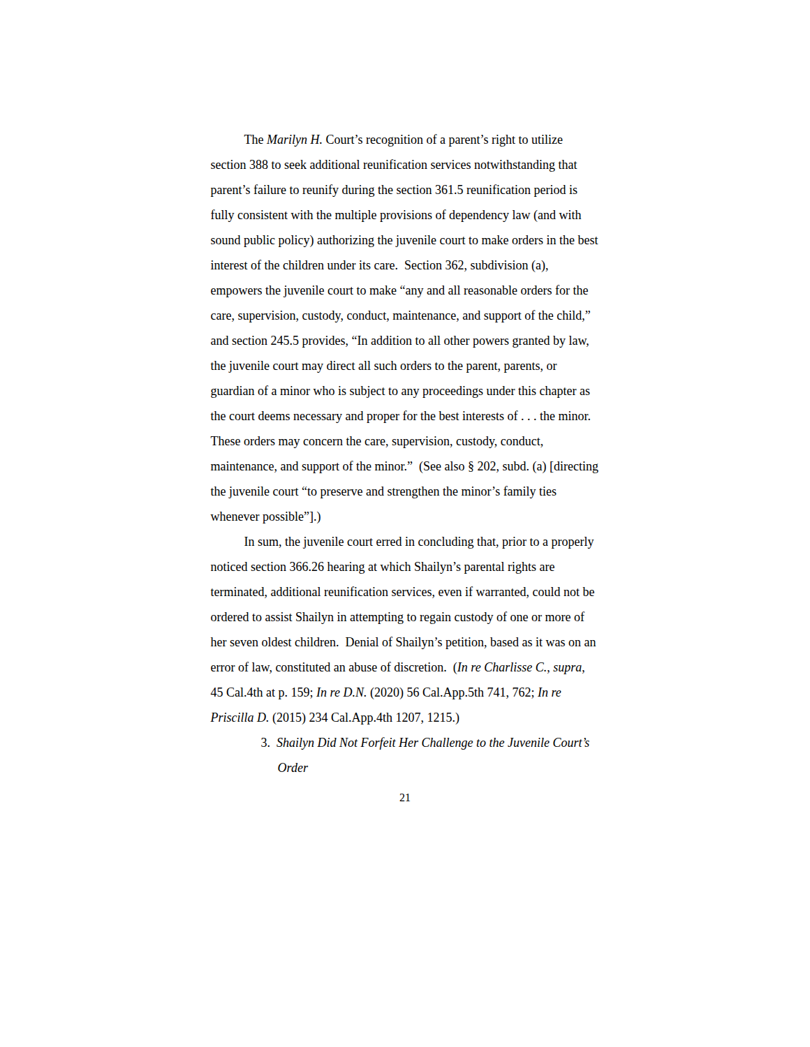The Marilyn H. Court’s recognition of a parent’s right to utilize section 388 to seek additional reunification services notwithstanding that parent’s failure to reunify during the section 361.5 reunification period is fully consistent with the multiple provisions of dependency law (and with sound public policy) authorizing the juvenile court to make orders in the best interest of the children under its care. Section 362, subdivision (a), empowers the juvenile court to make “any and all reasonable orders for the care, supervision, custody, conduct, maintenance, and support of the child,” and section 245.5 provides, “In addition to all other powers granted by law, the juvenile court may direct all such orders to the parent, parents, or guardian of a minor who is subject to any proceedings under this chapter as the court deems necessary and proper for the best interests of . . . the minor. These orders may concern the care, supervision, custody, conduct, maintenance, and support of the minor.” (See also § 202, subd. (a) [directing the juvenile court “to preserve and strengthen the minor’s family ties whenever possible”].)
In sum, the juvenile court erred in concluding that, prior to a properly noticed section 366.26 hearing at which Shailyn’s parental rights are terminated, additional reunification services, even if warranted, could not be ordered to assist Shailyn in attempting to regain custody of one or more of her seven oldest children. Denial of Shailyn’s petition, based as it was on an error of law, constituted an abuse of discretion. (In re Charlisse C., supra, 45 Cal.4th at p. 159; In re D.N. (2020) 56 Cal.App.5th 741, 762; In re Priscilla D. (2015) 234 Cal.App.4th 1207, 1215.)
3. Shailyn Did Not Forfeit Her Challenge to the Juvenile Court’s Order
21